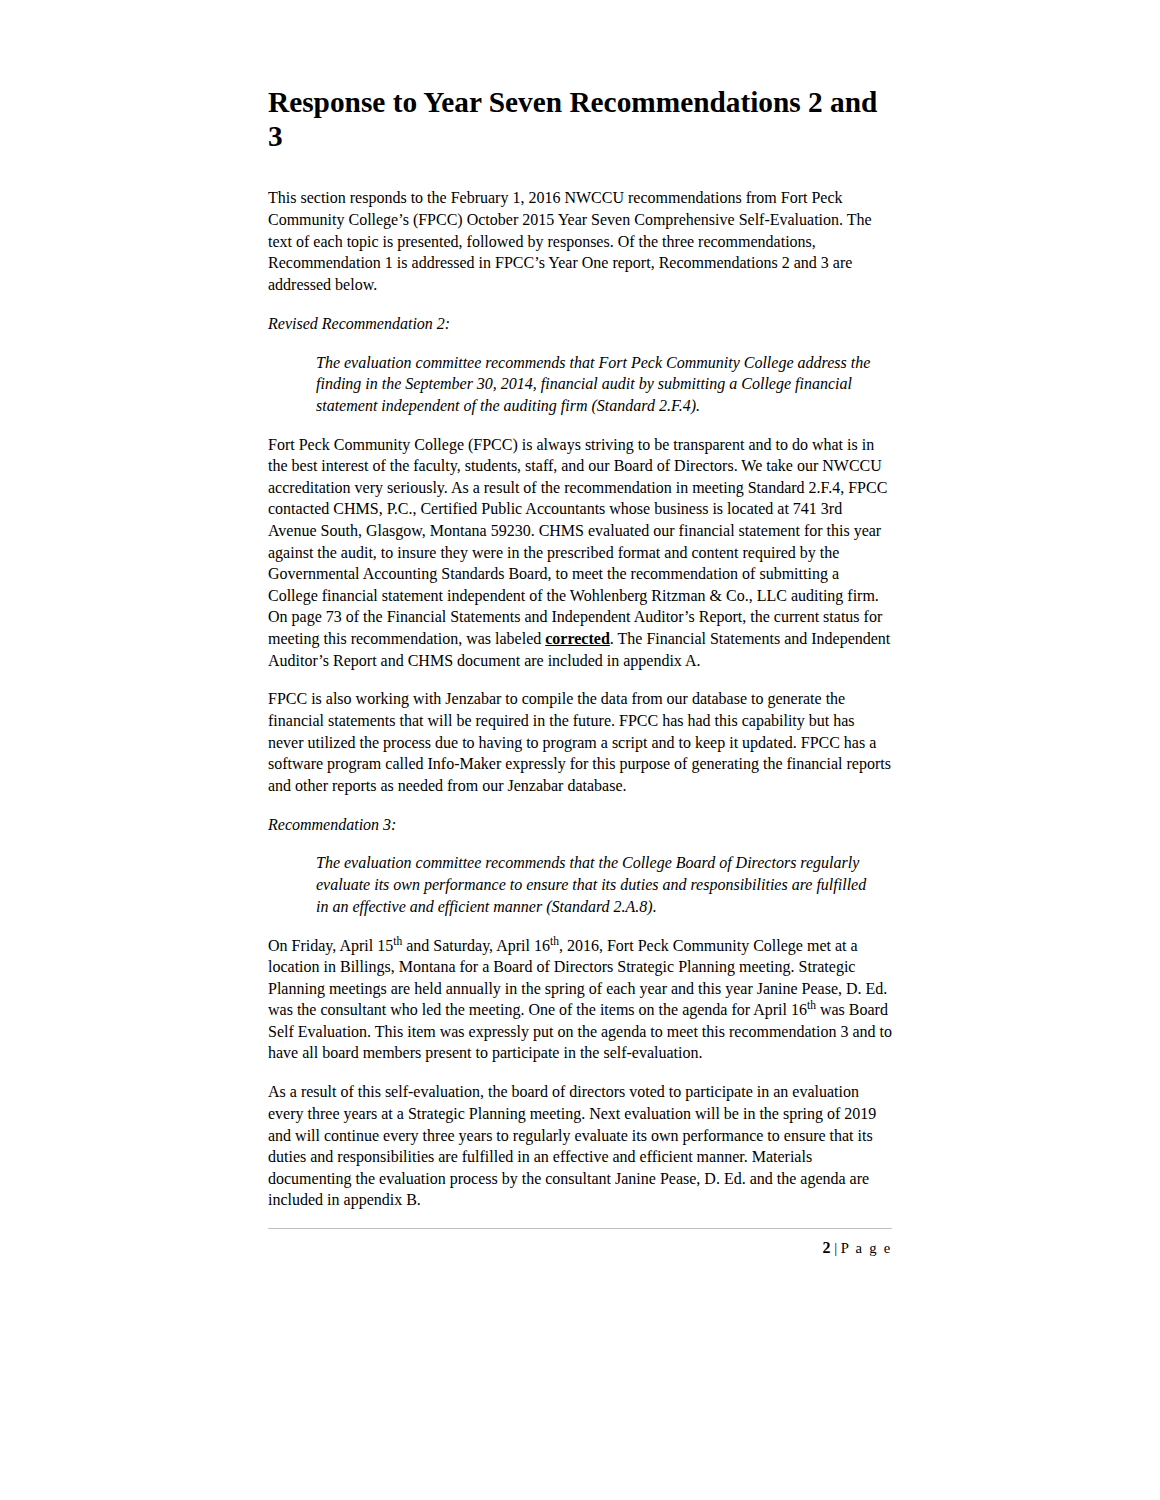Response to Year Seven Recommendations 2 and 3
This section responds to the February 1, 2016 NWCCU recommendations from Fort Peck Community College’s (FPCC) October 2015 Year Seven Comprehensive Self-Evaluation. The text of each topic is presented, followed by responses. Of the three recommendations, Recommendation 1 is addressed in FPCC’s Year One report, Recommendations 2 and 3 are addressed below.
Revised Recommendation 2:
The evaluation committee recommends that Fort Peck Community College address the finding in the September 30, 2014, financial audit by submitting a College financial statement independent of the auditing firm (Standard 2.F.4).
Fort Peck Community College (FPCC) is always striving to be transparent and to do what is in the best interest of the faculty, students, staff, and our Board of Directors. We take our NWCCU accreditation very seriously. As a result of the recommendation in meeting Standard 2.F.4, FPCC contacted CHMS, P.C., Certified Public Accountants whose business is located at 741 3rd Avenue South, Glasgow, Montana 59230. CHMS evaluated our financial statement for this year against the audit, to insure they were in the prescribed format and content required by the Governmental Accounting Standards Board, to meet the recommendation of submitting a College financial statement independent of the Wohlenberg Ritzman & Co., LLC auditing firm. On page 73 of the Financial Statements and Independent Auditor’s Report, the current status for meeting this recommendation, was labeled corrected. The Financial Statements and Independent Auditor’s Report and CHMS document are included in appendix A.
FPCC is also working with Jenzabar to compile the data from our database to generate the financial statements that will be required in the future. FPCC has had this capability but has never utilized the process due to having to program a script and to keep it updated. FPCC has a software program called Info-Maker expressly for this purpose of generating the financial reports and other reports as needed from our Jenzabar database.
Recommendation 3:
The evaluation committee recommends that the College Board of Directors regularly evaluate its own performance to ensure that its duties and responsibilities are fulfilled in an effective and efficient manner (Standard 2.A.8).
On Friday, April 15th and Saturday, April 16th, 2016, Fort Peck Community College met at a location in Billings, Montana for a Board of Directors Strategic Planning meeting. Strategic Planning meetings are held annually in the spring of each year and this year Janine Pease, D. Ed. was the consultant who led the meeting. One of the items on the agenda for April 16th was Board Self Evaluation. This item was expressly put on the agenda to meet this recommendation 3 and to have all board members present to participate in the self-evaluation.
As a result of this self-evaluation, the board of directors voted to participate in an evaluation every three years at a Strategic Planning meeting. Next evaluation will be in the spring of 2019 and will continue every three years to regularly evaluate its own performance to ensure that its duties and responsibilities are fulfilled in an effective and efficient manner. Materials documenting the evaluation process by the consultant Janine Pease, D. Ed. and the agenda are included in appendix B.
2 | P a g e